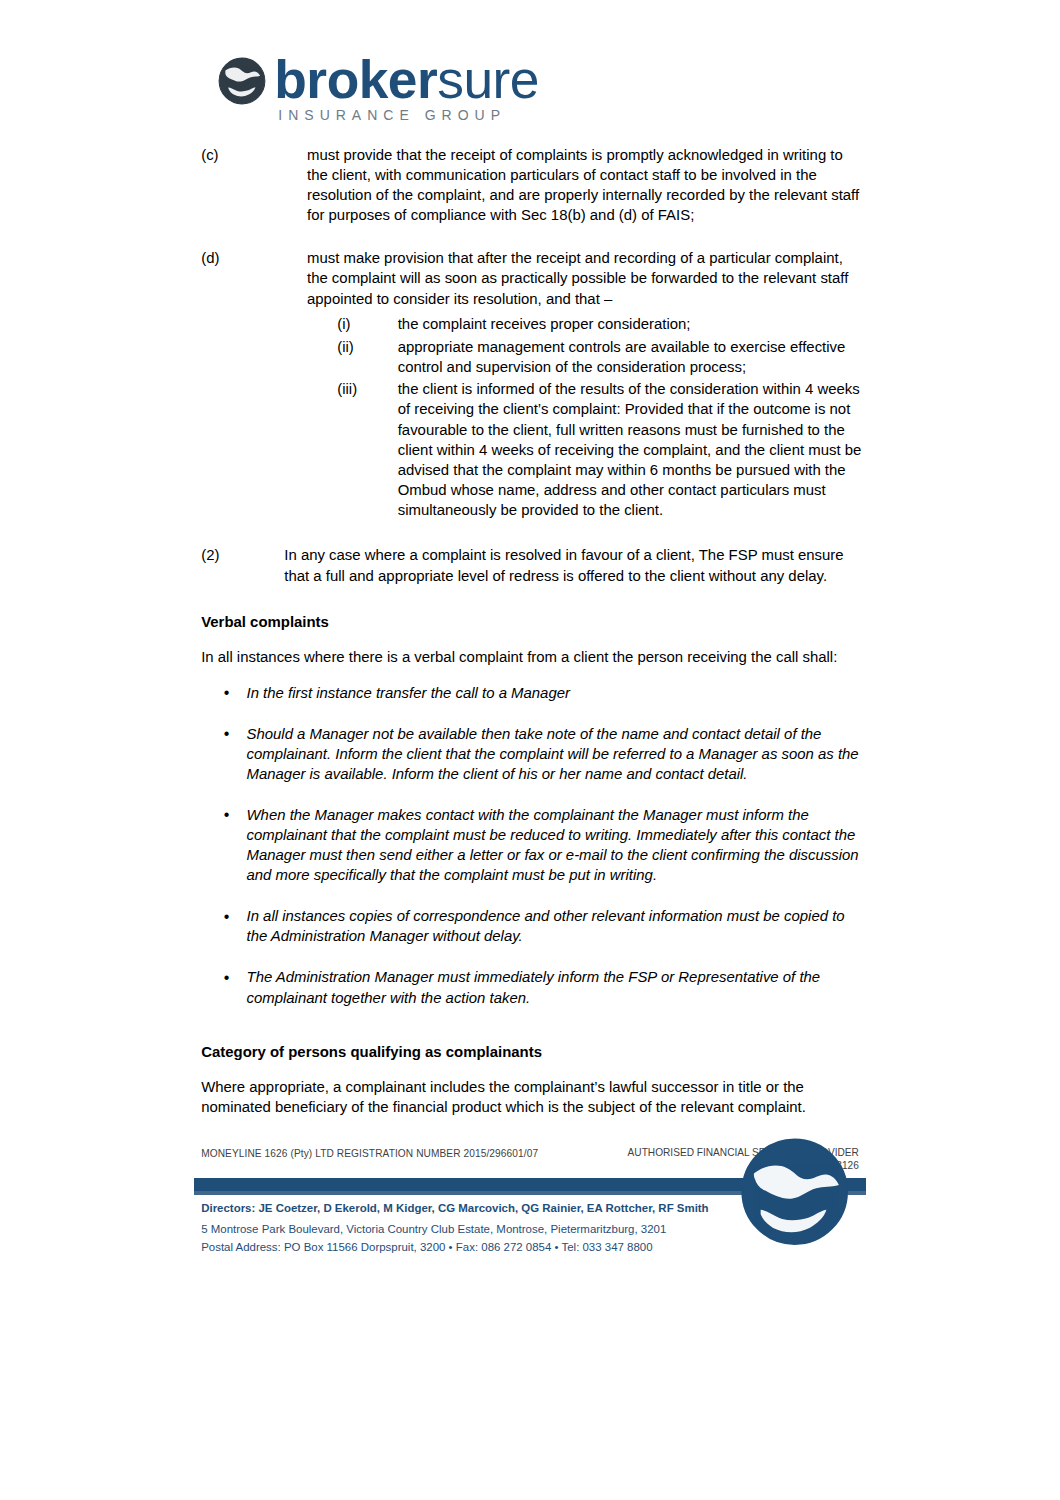Globe
brokersure
INSURANCE GROUP
(c)
must provide that the receipt of complaints is promptly acknowledged in writing to the client, with communication particulars of contact staff to be involved in the resolution of the complaint, and are properly internally recorded by the relevant staff for purposes of compliance with Sec 18(b) and (d) of FAIS;
(d)
must make provision that after the receipt and recording of a particular complaint, the complaint will as soon as practically possible be forwarded to the relevant staff appointed to consider its resolution, and that –
(i)
the complaint receives proper consideration;
(ii)
appropriate management controls are available to exercise effective control and supervision of the consideration process;
(iii)
the client is informed of the results of the consideration within 4 weeks of receiving the client’s complaint: Provided that if the outcome is not favourable to the client, full written reasons must be furnished to the client within 4 weeks of receiving the complaint, and the client must be advised that the complaint may within 6 months be pursued with the Ombud whose name, address and other contact particulars must simultaneously be provided to the client.
(2)
In any case where a complaint is resolved in favour of a client, The FSP must ensure that a full and appropriate level of redress is offered to the client without any delay.
Verbal complaints
In all instances where there is a verbal complaint from a client the person receiving the call shall:
In the first instance transfer the call to a Manager
Should a Manager not be available then take note of the name and contact detail of the complainant. Inform the client that the complaint will be referred to a Manager as soon as the Manager is available. Inform the client of his or her name and contact detail.
When the Manager makes contact with the complainant the Manager must inform the complainant that the complaint must be reduced to writing. Immediately after this contact the Manager must then send either a letter or fax or e-mail to the client confirming the discussion and more specifically that the complaint must be put in writing.
In all instances copies of correspondence and other relevant information must be copied to the Administration Manager without delay.
The Administration Manager must immediately inform the FSP or Representative of the complainant together with the action taken.
Category of persons qualifying as complainants
Where appropriate, a complainant includes the complainant’s lawful successor in title or the nominated beneficiary of the financial product which is the subject of the relevant complaint.
MONEYLINE 1626 (Pty) LTD REGISTRATION NUMBER 2015/296601/07
AUTHORISED FINANCIAL SERVICES PROVIDER
LICENSE NO. 13126
Directors: JE Coetzer, D Ekerold, M Kidger, CG Marcovich, QG Rainier, EA Rottcher, RF Smith
5 Montrose Park Boulevard, Victoria Country Club Estate, Montrose, Pietermaritzburg, 3201
Postal Address: PO Box 11566 Dorpspruit, 3200 • Fax: 086 272 0854 • Tel: 033 347 8800